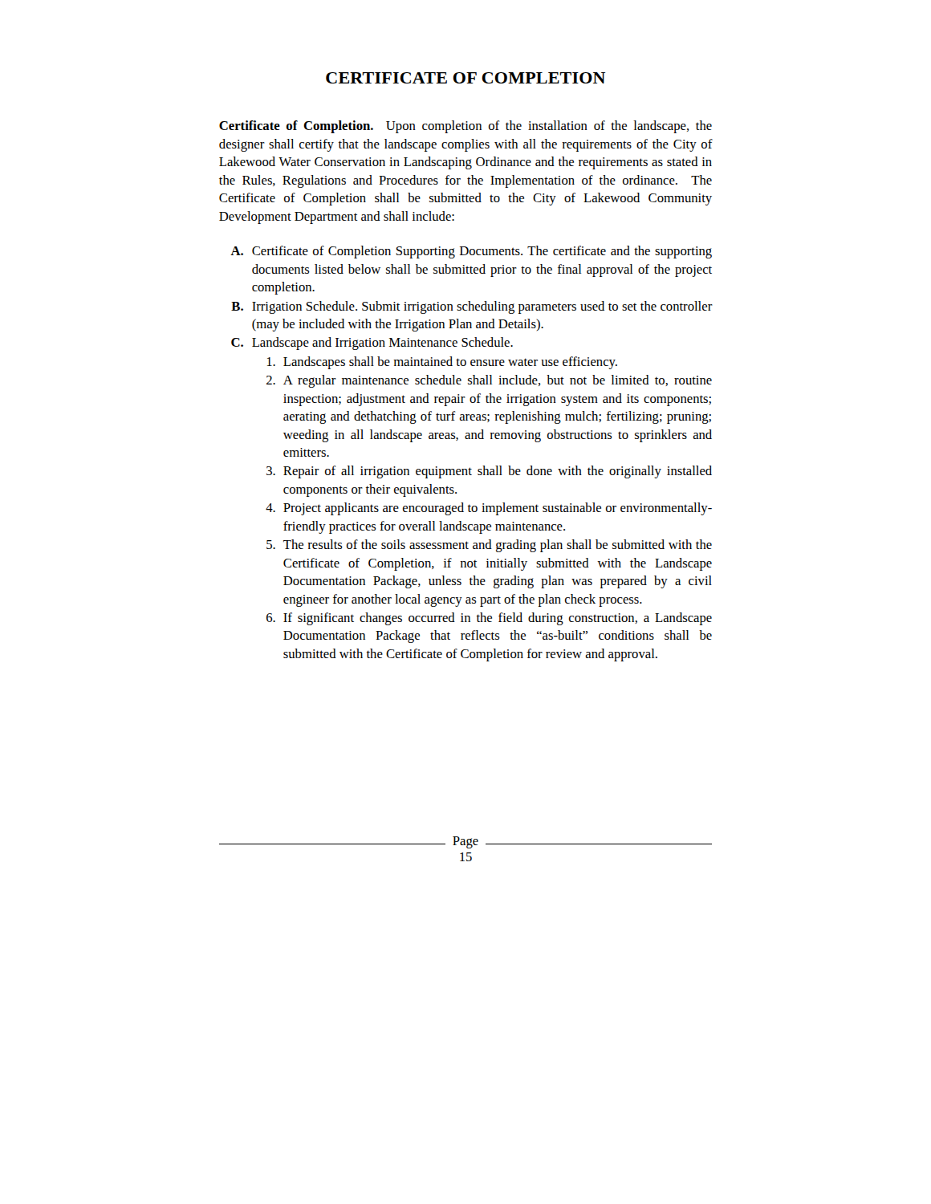CERTIFICATE OF COMPLETION
Certificate of Completion. Upon completion of the installation of the landscape, the designer shall certify that the landscape complies with all the requirements of the City of Lakewood Water Conservation in Landscaping Ordinance and the requirements as stated in the Rules, Regulations and Procedures for the Implementation of the ordinance. The Certificate of Completion shall be submitted to the City of Lakewood Community Development Department and shall include:
Certificate of Completion Supporting Documents. The certificate and the supporting documents listed below shall be submitted prior to the final approval of the project completion.
Irrigation Schedule. Submit irrigation scheduling parameters used to set the controller (may be included with the Irrigation Plan and Details).
Landscape and Irrigation Maintenance Schedule.
Landscapes shall be maintained to ensure water use efficiency.
A regular maintenance schedule shall include, but not be limited to, routine inspection; adjustment and repair of the irrigation system and its components; aerating and dethatching of turf areas; replenishing mulch; fertilizing; pruning; weeding in all landscape areas, and removing obstructions to sprinklers and emitters.
Repair of all irrigation equipment shall be done with the originally installed components or their equivalents.
Project applicants are encouraged to implement sustainable or environmentally-friendly practices for overall landscape maintenance.
The results of the soils assessment and grading plan shall be submitted with the Certificate of Completion, if not initially submitted with the Landscape Documentation Package, unless the grading plan was prepared by a civil engineer for another local agency as part of the plan check process.
If significant changes occurred in the field during construction, a Landscape Documentation Package that reflects the “as-built” conditions shall be submitted with the Certificate of Completion for review and approval.
Page
15